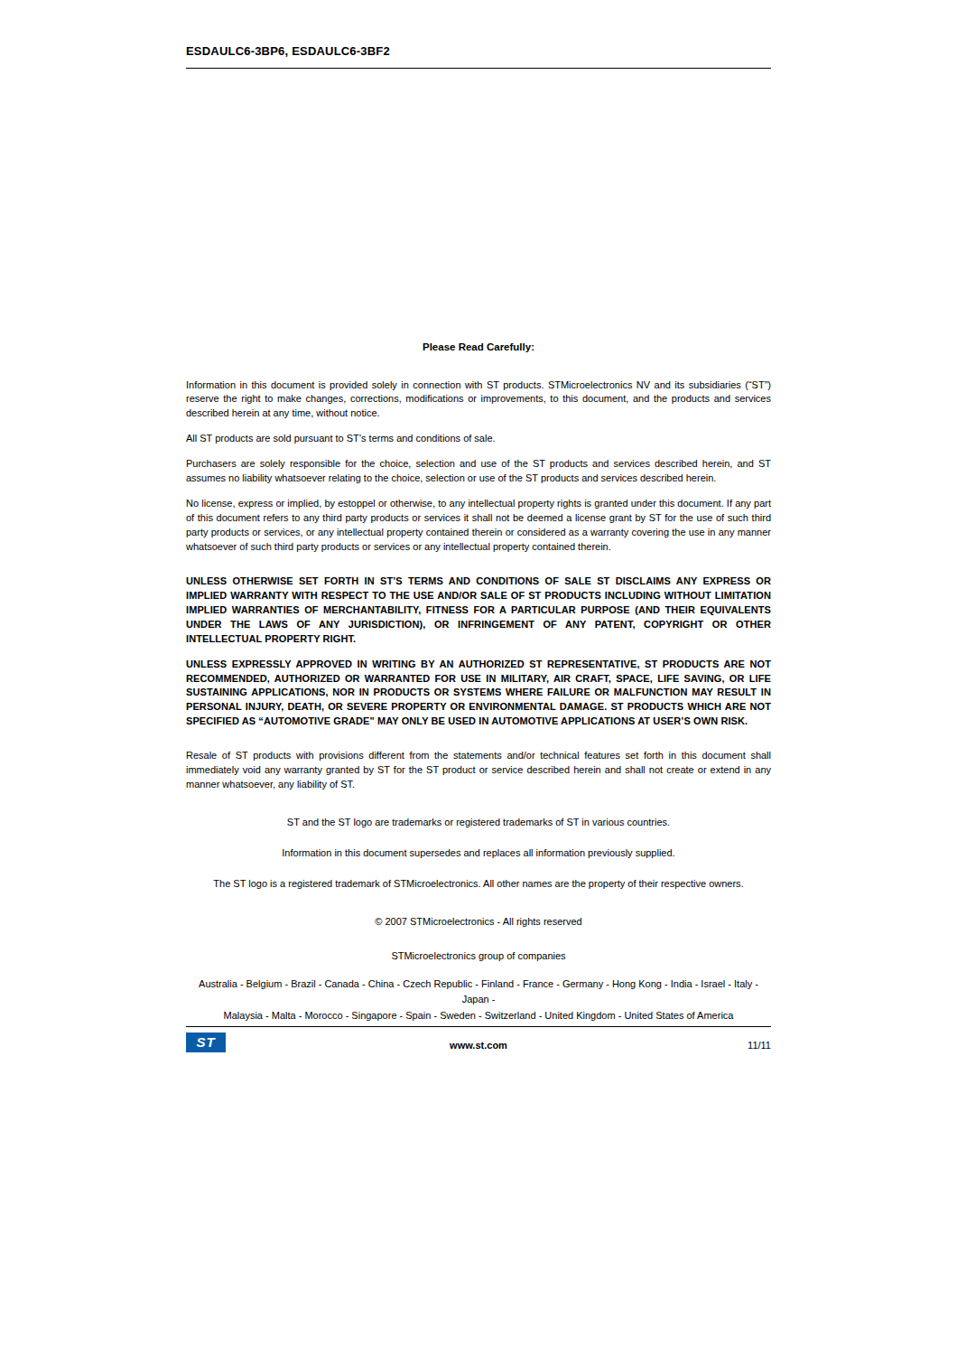ESDAULC6-3BP6, ESDAULC6-3BF2
Please Read Carefully:
Information in this document is provided solely in connection with ST products. STMicroelectronics NV and its subsidiaries (“ST”) reserve the right to make changes, corrections, modifications or improvements, to this document, and the products and services described herein at any time, without notice.
All ST products are sold pursuant to ST’s terms and conditions of sale.
Purchasers are solely responsible for the choice, selection and use of the ST products and services described herein, and ST assumes no liability whatsoever relating to the choice, selection or use of the ST products and services described herein.
No license, express or implied, by estoppel or otherwise, to any intellectual property rights is granted under this document. If any part of this document refers to any third party products or services it shall not be deemed a license grant by ST for the use of such third party products or services, or any intellectual property contained therein or considered as a warranty covering the use in any manner whatsoever of such third party products or services or any intellectual property contained therein.
UNLESS OTHERWISE SET FORTH IN ST’S TERMS AND CONDITIONS OF SALE ST DISCLAIMS ANY EXPRESS OR IMPLIED WARRANTY WITH RESPECT TO THE USE AND/OR SALE OF ST PRODUCTS INCLUDING WITHOUT LIMITATION IMPLIED WARRANTIES OF MERCHANTABILITY, FITNESS FOR A PARTICULAR PURPOSE (AND THEIR EQUIVALENTS UNDER THE LAWS OF ANY JURISDICTION), OR INFRINGEMENT OF ANY PATENT, COPYRIGHT OR OTHER INTELLECTUAL PROPERTY RIGHT.
UNLESS EXPRESSLY APPROVED IN WRITING BY AN AUTHORIZED ST REPRESENTATIVE, ST PRODUCTS ARE NOT RECOMMENDED, AUTHORIZED OR WARRANTED FOR USE IN MILITARY, AIR CRAFT, SPACE, LIFE SAVING, OR LIFE SUSTAINING APPLICATIONS, NOR IN PRODUCTS OR SYSTEMS WHERE FAILURE OR MALFUNCTION MAY RESULT IN PERSONAL INJURY, DEATH, OR SEVERE PROPERTY OR ENVIRONMENTAL DAMAGE. ST PRODUCTS WHICH ARE NOT SPECIFIED AS “AUTOMOTIVE GRADE" MAY ONLY BE USED IN AUTOMOTIVE APPLICATIONS AT USER’S OWN RISK.
Resale of ST products with provisions different from the statements and/or technical features set forth in this document shall immediately void any warranty granted by ST for the ST product or service described herein and shall not create or extend in any manner whatsoever, any liability of ST.
ST and the ST logo are trademarks or registered trademarks of ST in various countries.
Information in this document supersedes and replaces all information previously supplied.
The ST logo is a registered trademark of STMicroelectronics. All other names are the property of their respective owners.
© 2007 STMicroelectronics - All rights reserved
STMicroelectronics group of companies
Australia - Belgium - Brazil - Canada - China - Czech Republic - Finland - France - Germany - Hong Kong - India - Israel - Italy - Japan -
Malaysia - Malta - Morocco - Singapore - Spain - Sweden - Switzerland - United Kingdom - United States of America
www.st.com
11/11